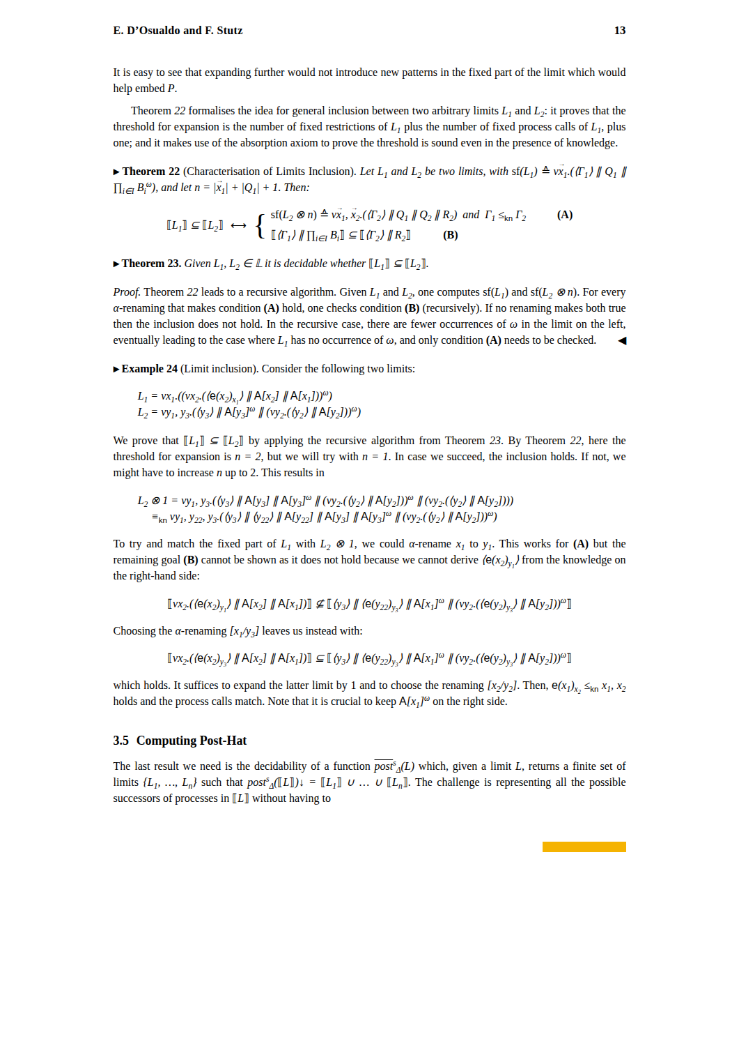E. D’Osualdo and F. Stutz 13
It is easy to see that expanding further would not introduce new patterns in the fixed part of the limit which would help embed P.
Theorem 22 formalises the idea for general inclusion between two arbitrary limits L1 and L2: it proves that the threshold for expansion is the number of fixed restrictions of L1 plus the number of fixed process calls of L1, plus one; and it makes use of the absorption axiom to prove the threshold is sound even in the presence of knowledge.
▸ Theorem 22 (Characterisation of Limits Inclusion). Let L1 and L2 be two limits, with sf(L1) ≙ νx1.(⟨Γ1⟩ ∥ Q1 ∥ ∏i∈I Biω), and let n = |x1| + |Q1| + 1. Then:
⟦L1⟧ ⊆ ⟦L2⟧ ⟷ { sf(L2 ⊗ n) ≙ νx1, x2.(⟨Γ2⟩ ∥ Q1 ∥ Q2 ∥ R2) and Γ1 ≤kn Γ2 (A) ⟦⟨Γ1⟩ ∥ ∏i∈I Bi⟧ ⊆ ⟦⟨Γ2⟩ ∥ R2⟧ (B)
▸ Theorem 23. Given L1, L2 ∈ 𝕃 it is decidable whether ⟦L1⟧ ⊆ ⟦L2⟧.
Proof. Theorem 22 leads to a recursive algorithm. Given L1 and L2, one computes sf(L1) and sf(L2 ⊗ n). For every α-renaming that makes condition (A) hold, one checks condition (B) (recursively). If no renaming makes both true then the inclusion does not hold. In the recursive case, there are fewer occurrences of ω in the limit on the left, eventually leading to the case where L1 has no occurrence of ω, and only condition (A) needs to be checked. ◀
▸ Example 24 (Limit inclusion). Consider the following two limits:
L1 = νx1.((νx2.(⟨e(x2)x1⟩ ∥ A[x2] ∥ A[x1]))ω)
L2 = νy1, y3.(⟨y3⟩ ∥ A[y3]ω ∥ (νy2.(⟨y2⟩ ∥ A[y2]))ω)
We prove that ⟦L1⟧ ⊆ ⟦L2⟧ by applying the recursive algorithm from Theorem 23. By Theorem 22, here the threshold for expansion is n = 2, but we will try with n = 1. In case we succeed, the inclusion holds. If not, we might have to increase n up to 2. This results in
L2 ⊗ 1 = νy1, y3.(⟨y3⟩ ∥ A[y3] ∥ A[y3]ω ∥ (νy2.(⟨y2⟩ ∥ A[y2]))ω ∥ (νy2.(⟨y2⟩ ∥ A[y2])))
≡kn νy1, y22, y3.(⟨y3⟩ ∥ ⟨y22⟩ ∥ A[y22] ∥ A[y3] ∥ A[y3]ω ∥ (νy2.(⟨y2⟩ ∥ A[y2]))ω)
To try and match the fixed part of L1 with L2 ⊗ 1, we could α-rename x1 to y1. This works for (A) but the remaining goal (B) cannot be shown as it does not hold because we cannot derive ⟨e(x2)y1⟩ from the knowledge on the right-hand side:
⟦νx2.(⟨e(x2)y1⟩ ∥ A[x2] ∥ A[x1])⟧ ⊈ ⟦⟨y3⟩ ∥ ⟨e(y22)y3⟩ ∥ A[x1]ω ∥ (νy2.(⟨e(y2)y3⟩ ∥ A[y2]))ω⟧
Choosing the α-renaming [x1/y3] leaves us instead with:
⟦νx2.(⟨e(x2)y3⟩ ∥ A[x2] ∥ A[x1])⟧ ⊆ ⟦⟨y3⟩ ∥ ⟨e(y22)y3⟩ ∥ A[x1]ω ∥ (νy2.(⟨e(y2)y3⟩ ∥ A[y2]))ω⟧
which holds. It suffices to expand the latter limit by 1 and to choose the renaming [x2/y2]. Then, e(x1)x2 ≤kn x1, x2 holds and the process calls match. Note that it is crucial to keep A[x1]ω on the right side.
3.5 Computing Post-Hat
The last result we need is the decidability of a function postsΔ(L) which, given a limit L, returns a finite set of limits {L1, …, Ln} such that postsΔ(⟦L⟧)↓ = ⟦L1⟧ ∪ … ∪ ⟦Ln⟧. The challenge is representing all the possible successors of processes in ⟦L⟧ without having to